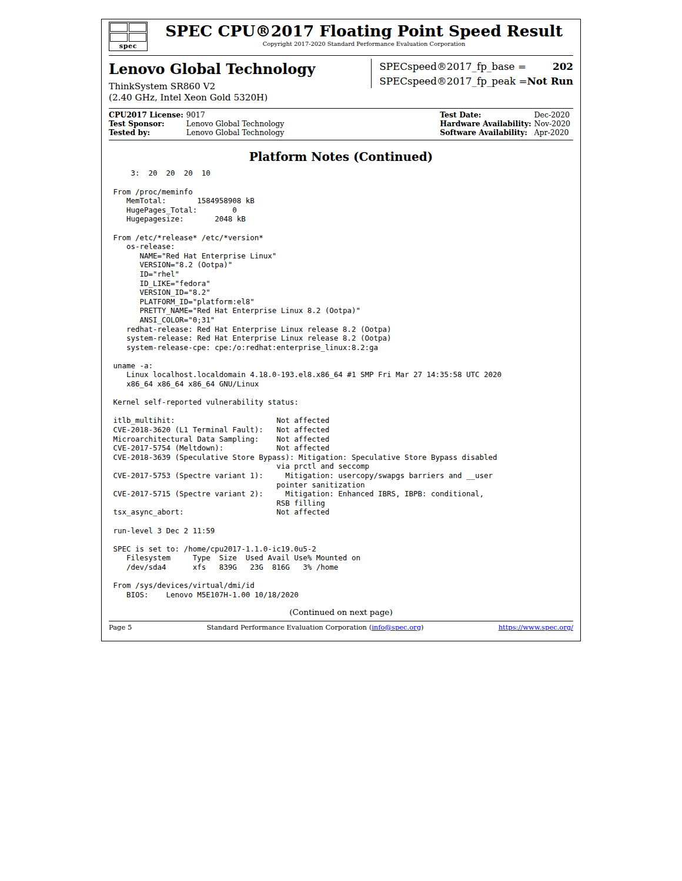spec
SPEC CPU®2017 Floating Point Speed Result
Copyright 2017-2020 Standard Performance Evaluation Corporation
Lenovo Global Technology
ThinkSystem SR860 V2
(2.40 GHz, Intel Xeon Gold 5320H)
SPECspeed®2017_fp_base = 202
SPECspeed®2017_fp_peak = Not Run
| CPU2017 License: | 9017 |
| Test Sponsor: | Lenovo Global Technology |
| Tested by: | Lenovo Global Technology |
| Test Date: | Dec-2020 |
| Hardware Availability: | Nov-2020 |
| Software Availability: | Apr-2020 |
Platform Notes (Continued)
     3:  20  20  20  10

 From /proc/meminfo
    MemTotal:       1584958908 kB
    HugePages_Total:        0
    Hugepagesize:       2048 kB

 From /etc/*release* /etc/*version*
    os-release:
       NAME="Red Hat Enterprise Linux"
       VERSION="8.2 (Ootpa)"
       ID="rhel"
       ID_LIKE="fedora"
       VERSION_ID="8.2"
       PLATFORM_ID="platform:el8"
       PRETTY_NAME="Red Hat Enterprise Linux 8.2 (Ootpa)"
       ANSI_COLOR="0;31"
    redhat-release: Red Hat Enterprise Linux release 8.2 (Ootpa)
    system-release: Red Hat Enterprise Linux release 8.2 (Ootpa)
    system-release-cpe: cpe:/o:redhat:enterprise_linux:8.2:ga

 uname -a:
    Linux localhost.localdomain 4.18.0-193.el8.x86_64 #1 SMP Fri Mar 27 14:35:58 UTC 2020
    x86_64 x86_64 x86_64 GNU/Linux

 Kernel self-reported vulnerability status:

 itlb_multihit:                       Not affected
 CVE-2018-3620 (L1 Terminal Fault):   Not affected
 Microarchitectural Data Sampling:    Not affected
 CVE-2017-5754 (Meltdown):            Not affected
 CVE-2018-3639 (Speculative Store Bypass): Mitigation: Speculative Store Bypass disabled
                                      via prctl and seccomp
 CVE-2017-5753 (Spectre variant 1):     Mitigation: usercopy/swapgs barriers and __user
                                      pointer sanitization
 CVE-2017-5715 (Spectre variant 2):     Mitigation: Enhanced IBRS, IBPB: conditional,
                                      RSB filling
 tsx_async_abort:                     Not affected

 run-level 3 Dec 2 11:59

 SPEC is set to: /home/cpu2017-1.1.0-ic19.0u5-2
    Filesystem     Type  Size  Used Avail Use% Mounted on
    /dev/sda4      xfs   839G   23G  816G   3% /home

 From /sys/devices/virtual/dmi/id
    BIOS:    Lenovo M5E107H-1.00 10/18/2020
(Continued on next page)
Page 5
Standard Performance Evaluation Corporation (info@spec.org)
https://www.spec.org/